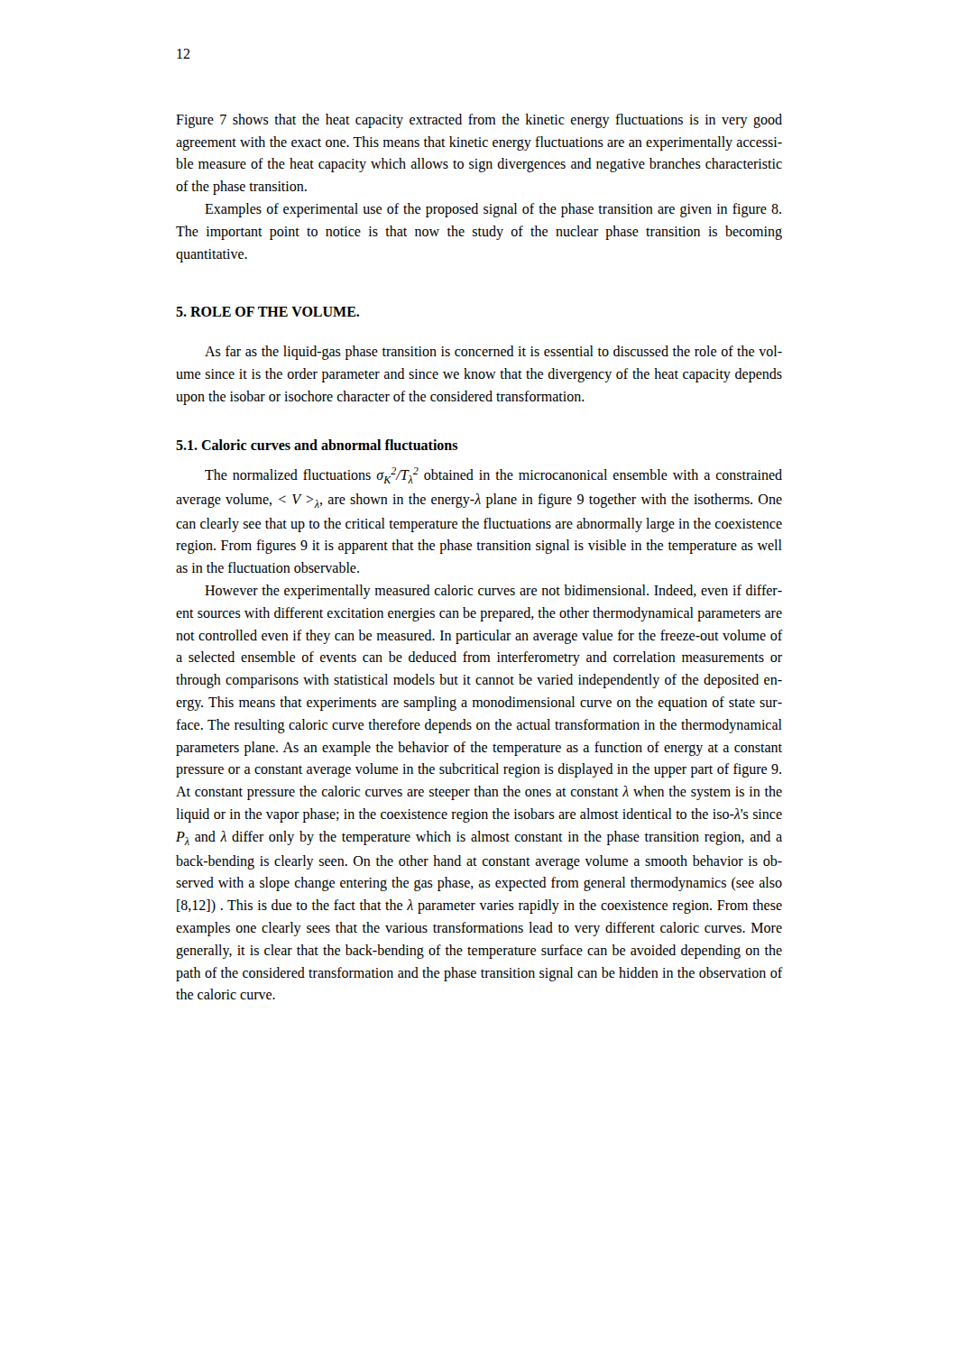12
Figure 7 shows that the heat capacity extracted from the kinetic energy fluctuations is in very good agreement with the exact one. This means that kinetic energy fluctuations are an experimentally accessible measure of the heat capacity which allows to sign divergences and negative branches characteristic of the phase transition.
Examples of experimental use of the proposed signal of the phase transition are given in figure 8. The important point to notice is that now the study of the nuclear phase transition is becoming quantitative.
5. ROLE OF THE VOLUME.
As far as the liquid-gas phase transition is concerned it is essential to discussed the role of the volume since it is the order parameter and since we know that the divergency of the heat capacity depends upon the isobar or isochore character of the considered transformation.
5.1. Caloric curves and abnormal fluctuations
The normalized fluctuations σK2/Tλ2 obtained in the microcanonical ensemble with a constrained average volume, < V >λ, are shown in the energy-λ plane in figure 9 together with the isotherms. One can clearly see that up to the critical temperature the fluctuations are abnormally large in the coexistence region. From figures 9 it is apparent that the phase transition signal is visible in the temperature as well as in the fluctuation observable.
However the experimentally measured caloric curves are not bidimensional. Indeed, even if different sources with different excitation energies can be prepared, the other thermodynamical parameters are not controlled even if they can be measured. In particular an average value for the freeze-out volume of a selected ensemble of events can be deduced from interferometry and correlation measurements or through comparisons with statistical models but it cannot be varied independently of the deposited energy. This means that experiments are sampling a monodimensional curve on the equation of state surface. The resulting caloric curve therefore depends on the actual transformation in the thermodynamical parameters plane. As an example the behavior of the temperature as a function of energy at a constant pressure or a constant average volume in the subcritical region is displayed in the upper part of figure 9. At constant pressure the caloric curves are steeper than the ones at constant λ when the system is in the liquid or in the vapor phase; in the coexistence region the isobars are almost identical to the iso-λ's since Pλ and λ differ only by the temperature which is almost constant in the phase transition region, and a back-bending is clearly seen. On the other hand at constant average volume a smooth behavior is observed with a slope change entering the gas phase, as expected from general thermodynamics (see also [8,12]) . This is due to the fact that the λ parameter varies rapidly in the coexistence region. From these examples one clearly sees that the various transformations lead to very different caloric curves. More generally, it is clear that the back-bending of the temperature surface can be avoided depending on the path of the considered transformation and the phase transition signal can be hidden in the observation of the caloric curve.